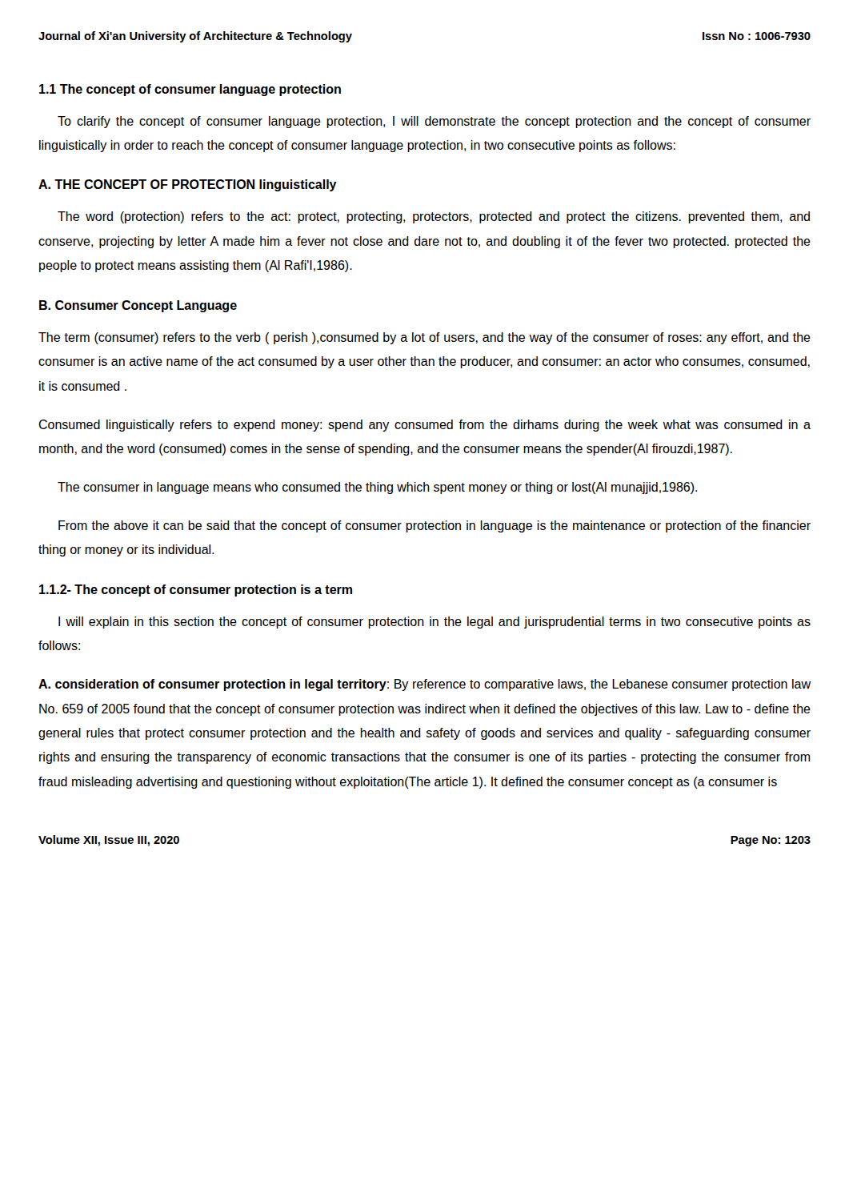Journal of Xi'an University of Architecture & Technology Issn No : 1006-7930
1.1 The concept of consumer language protection
To clarify the concept of consumer language protection, I will demonstrate the concept protection and the concept of consumer linguistically in order to reach the concept of consumer language protection, in two consecutive points as follows:
A. THE CONCEPT OF PROTECTION linguistically
The word (protection) refers to the act: protect, protecting, protectors, protected and protect the citizens. prevented them, and conserve, projecting by letter A made him a fever not close and dare not to, and doubling it of the fever two protected. protected the people to protect means assisting them (Al Rafi'I,1986).
B. Consumer Concept Language
The term (consumer) refers to the verb ( perish ),consumed by a lot of users, and the way of the consumer of roses: any effort, and the consumer is an active name of the act consumed by a user other than the producer, and consumer: an actor who consumes, consumed, it is consumed .
Consumed linguistically refers to expend money: spend any consumed from the dirhams during the week what was consumed in a month, and the word (consumed) comes in the sense of spending, and the consumer means the spender(Al firouzdi,1987).
The consumer in language means who consumed the thing which spent money or thing or lost(Al munajjid,1986).
From the above it can be said that the concept of consumer protection in language is the maintenance or protection of the financier thing or money or its individual.
1.1.2- The concept of consumer protection is a term
I will explain in this section the concept of consumer protection in the legal and jurisprudential terms in two consecutive points as follows:
A. consideration of consumer protection in legal territory: By reference to comparative laws, the Lebanese consumer protection law No. 659 of 2005 found that the concept of consumer protection was indirect when it defined the objectives of this law. Law to - define the general rules that protect consumer protection and the health and safety of goods and services and quality - safeguarding consumer rights and ensuring the transparency of economic transactions that the consumer is one of its parties - protecting the consumer from fraud misleading advertising and questioning without exploitation(The article 1). It defined the consumer concept as (a consumer is
Volume XII, Issue III, 2020 Page No: 1203